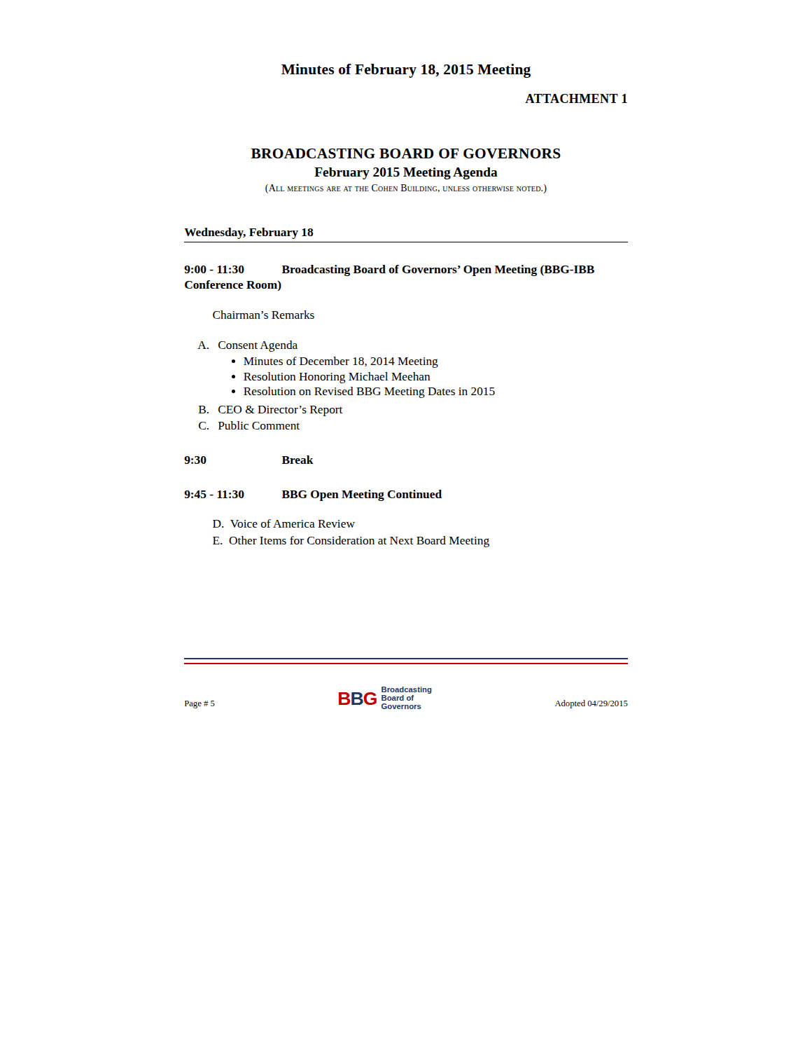Minutes of February 18, 2015 Meeting
ATTACHMENT 1
BROADCASTING BOARD OF GOVERNORS
February 2015 Meeting Agenda
(All meetings are at the Cohen Building, unless otherwise noted.)
Wednesday, February 18
9:00 - 11:30 Broadcasting Board of Governors’ Open Meeting (BBG-IBB Conference Room)
Chairman’s Remarks
Consent Agenda
Minutes of December 18, 2014 Meeting
Resolution Honoring Michael Meehan
Resolution on Revised BBG Meeting Dates in 2015
CEO & Director’s Report
Public Comment
9:30 Break
9:45 - 11:30 BBG Open Meeting Continued
D. Voice of America Review
E. Other Items for Consideration at Next Board Meeting
Page # 5
BBG Broadcasting
Board of
Governors
Adopted 04/29/2015